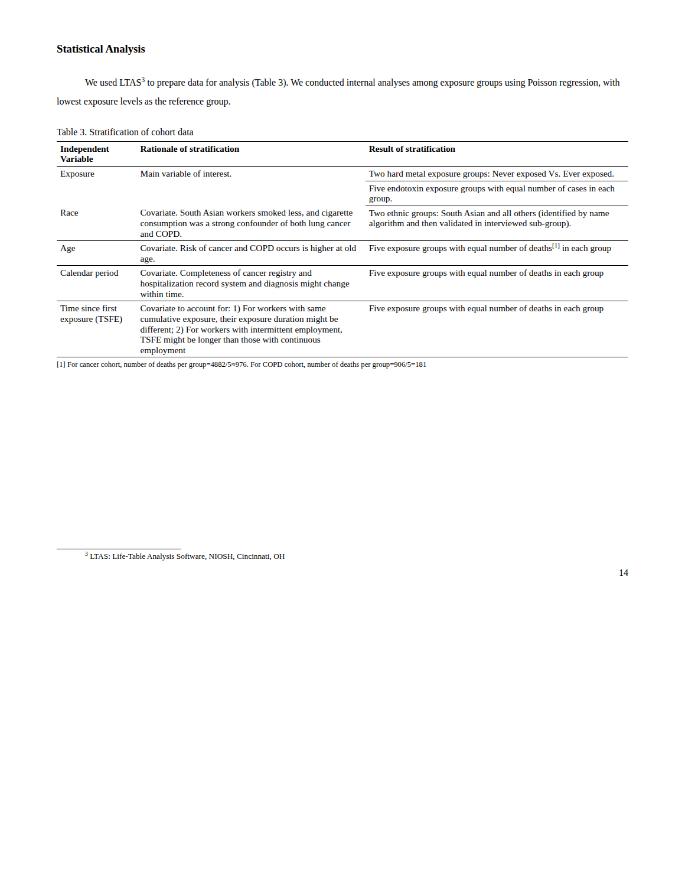Statistical Analysis
We used LTAS3 to prepare data for analysis (Table 3). We conducted internal analyses among exposure groups using Poisson regression, with lowest exposure levels as the reference group.
Table 3. Stratification of cohort data
| Independent Variable | Rationale of stratification | Result of stratification |
| --- | --- | --- |
| Exposure | Main variable of interest. | Two hard metal exposure groups: Never exposed Vs. Ever exposed. |
| Five endotoxin exposure groups with equal number of cases in each group. |
| Race | Covariate. South Asian workers smoked less, and cigarette consumption was a strong confounder of both lung cancer and COPD. | Two ethnic groups: South Asian and all others (identified by name algorithm and then validated in interviewed sub-group). |
| Age | Covariate. Risk of cancer and COPD occurs is higher at old age. | Five exposure groups with equal number of deaths [1] in each group |
| Calendar period | Covariate. Completeness of cancer registry and hospitalization record system and diagnosis might change within time. | Five exposure groups with equal number of deaths in each group |
| Time since first exposure (TSFE) | Covariate to account for: 1) For workers with same cumulative exposure, their exposure duration might be different; 2) For workers with intermittent employment, TSFE might be longer than those with continuous employment | Five exposure groups with equal number of deaths in each group |
[1] For cancer cohort, number of deaths per group=4882/5≈976. For COPD cohort, number of deaths per group=906/5=181
3 LTAS: Life-Table Analysis Software, NIOSH, Cincinnati, OH
14